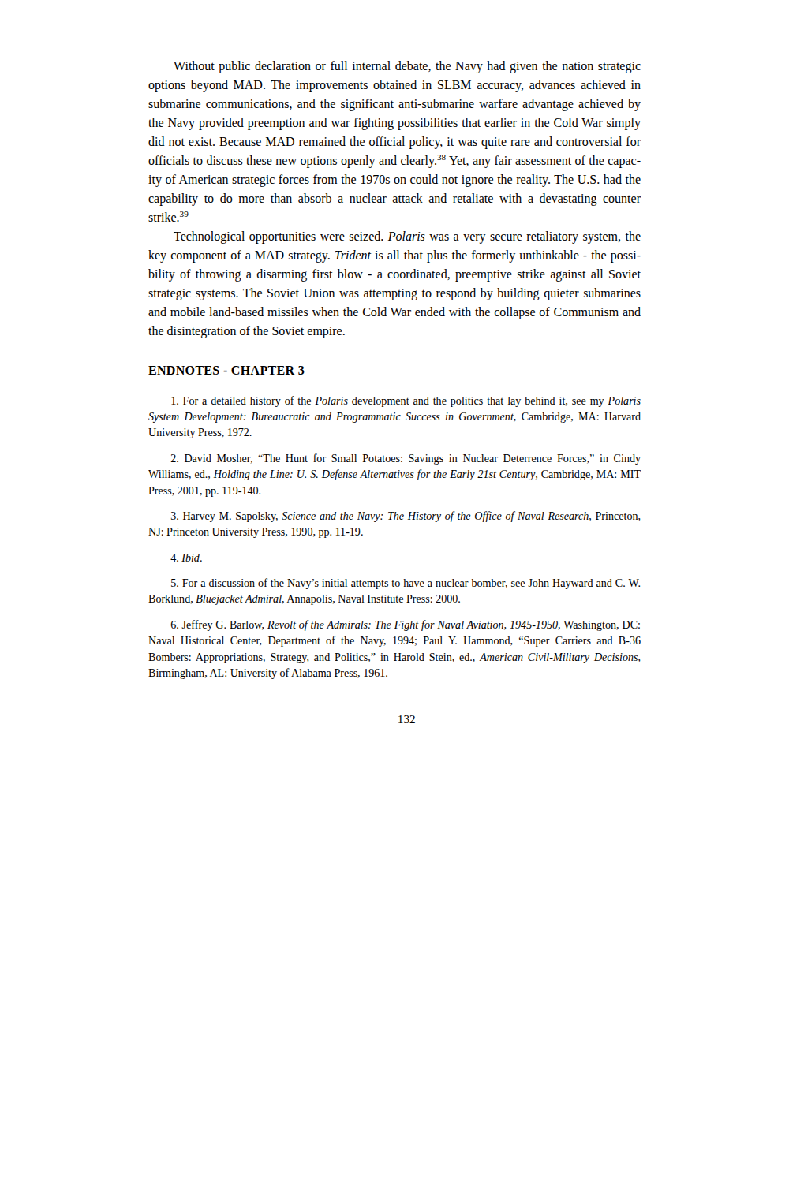Without public declaration or full internal debate, the Navy had given the nation strategic options beyond MAD. The improvements obtained in SLBM accuracy, advances achieved in submarine communications, and the significant anti-submarine warfare advantage achieved by the Navy provided preemption and war fighting possibilities that earlier in the Cold War simply did not exist. Because MAD remained the official policy, it was quite rare and controversial for officials to discuss these new options openly and clearly.38 Yet, any fair assessment of the capacity of American strategic forces from the 1970s on could not ignore the reality. The U.S. had the capability to do more than absorb a nuclear attack and retaliate with a devastating counter strike.39
Technological opportunities were seized. Polaris was a very secure retaliatory system, the key component of a MAD strategy. Trident is all that plus the formerly unthinkable - the possibility of throwing a disarming first blow - a coordinated, preemptive strike against all Soviet strategic systems. The Soviet Union was attempting to respond by building quieter submarines and mobile land-based missiles when the Cold War ended with the collapse of Communism and the disintegration of the Soviet empire.
ENDNOTES - CHAPTER 3
1. For a detailed history of the Polaris development and the politics that lay behind it, see my Polaris System Development: Bureaucratic and Programmatic Success in Government, Cambridge, MA: Harvard University Press, 1972.
2. David Mosher, “The Hunt for Small Potatoes: Savings in Nuclear Deterrence Forces,” in Cindy Williams, ed., Holding the Line: U. S. Defense Alternatives for the Early 21st Century, Cambridge, MA: MIT Press, 2001, pp. 119-140.
3. Harvey M. Sapolsky, Science and the Navy: The History of the Office of Naval Research, Princeton, NJ: Princeton University Press, 1990, pp. 11-19.
4. Ibid.
5. For a discussion of the Navy’s initial attempts to have a nuclear bomber, see John Hayward and C. W. Borklund, Bluejacket Admiral, Annapolis, Naval Institute Press: 2000.
6. Jeffrey G. Barlow, Revolt of the Admirals: The Fight for Naval Aviation, 1945-1950, Washington, DC: Naval Historical Center, Department of the Navy, 1994; Paul Y. Hammond, “Super Carriers and B-36 Bombers: Appropriations, Strategy, and Politics,” in Harold Stein, ed., American Civil-Military Decisions, Birmingham, AL: University of Alabama Press, 1961.
132